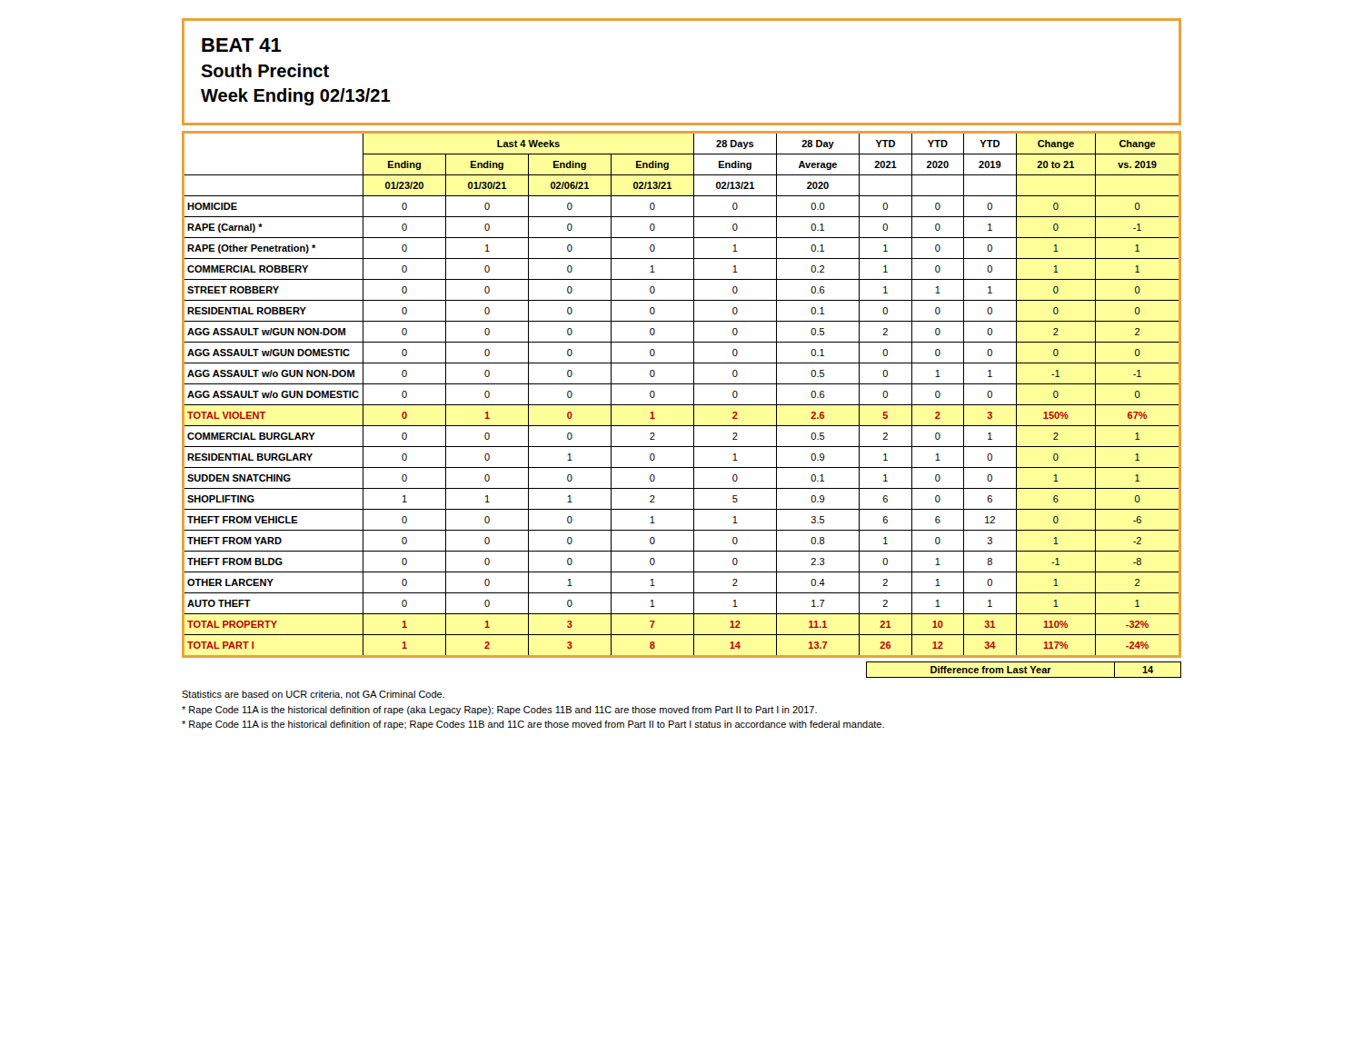BEAT 41
South Precinct
Week Ending 02/13/21
| | Last 4 Weeks | 28 Days | 28 Day | YTD | YTD | YTD | Change | Change |
| --- | --- | --- | --- | --- | --- | --- | --- | --- |
| Ending | Ending | Ending | Ending | Ending | Average | 2021 | 2020 | 2019 | 20 to 21 | vs. 2019 |
| | 01/23/20 | 01/30/21 | 02/06/21 | 02/13/21 | 02/13/21 | 2020 | | | | | |
| HOMICIDE | 0 | 0 | 0 | 0 | 0 | 0.0 | 0 | 0 | 0 | 0 | 0 |
| RAPE (Carnal) * | 0 | 0 | 0 | 0 | 0 | 0.1 | 0 | 0 | 1 | 0 | -1 |
| RAPE (Other Penetration) * | 0 | 1 | 0 | 0 | 1 | 0.1 | 1 | 0 | 0 | 1 | 1 |
| COMMERCIAL ROBBERY | 0 | 0 | 0 | 1 | 1 | 0.2 | 1 | 0 | 0 | 1 | 1 |
| STREET ROBBERY | 0 | 0 | 0 | 0 | 0 | 0.6 | 1 | 1 | 1 | 0 | 0 |
| RESIDENTIAL ROBBERY | 0 | 0 | 0 | 0 | 0 | 0.1 | 0 | 0 | 0 | 0 | 0 |
| AGG ASSAULT w/GUN NON-DOM | 0 | 0 | 0 | 0 | 0 | 0.5 | 2 | 0 | 0 | 2 | 2 |
| AGG ASSAULT w/GUN DOMESTIC | 0 | 0 | 0 | 0 | 0 | 0.1 | 0 | 0 | 0 | 0 | 0 |
| AGG ASSAULT w/o GUN NON-DOM | 0 | 0 | 0 | 0 | 0 | 0.5 | 0 | 1 | 1 | -1 | -1 |
| AGG ASSAULT w/o GUN DOMESTIC | 0 | 0 | 0 | 0 | 0 | 0.6 | 0 | 0 | 0 | 0 | 0 |
| TOTAL VIOLENT | 0 | 1 | 0 | 1 | 2 | 2.6 | 5 | 2 | 3 | 150% | 67% |
| COMMERCIAL BURGLARY | 0 | 0 | 0 | 2 | 2 | 0.5 | 2 | 0 | 1 | 2 | 1 |
| RESIDENTIAL BURGLARY | 0 | 0 | 1 | 0 | 1 | 0.9 | 1 | 1 | 0 | 0 | 1 |
| SUDDEN SNATCHING | 0 | 0 | 0 | 0 | 0 | 0.1 | 1 | 0 | 0 | 1 | 1 |
| SHOPLIFTING | 1 | 1 | 1 | 2 | 5 | 0.9 | 6 | 0 | 6 | 6 | 0 |
| THEFT FROM VEHICLE | 0 | 0 | 0 | 1 | 1 | 3.5 | 6 | 6 | 12 | 0 | -6 |
| THEFT FROM YARD | 0 | 0 | 0 | 0 | 0 | 0.8 | 1 | 0 | 3 | 1 | -2 |
| THEFT FROM BLDG | 0 | 0 | 0 | 0 | 0 | 2.3 | 0 | 1 | 8 | -1 | -8 |
| OTHER LARCENY | 0 | 0 | 1 | 1 | 2 | 0.4 | 2 | 1 | 0 | 1 | 2 |
| AUTO THEFT | 0 | 0 | 0 | 1 | 1 | 1.7 | 2 | 1 | 1 | 1 | 1 |
| TOTAL PROPERTY | 1 | 1 | 3 | 7 | 12 | 11.1 | 21 | 10 | 31 | 110% | -32% |
| TOTAL PART I | 1 | 2 | 3 | 8 | 14 | 13.7 | 26 | 12 | 34 | 117% | -24% |
| Difference from Last Year | 14 |
Statistics are based on UCR criteria, not GA Criminal Code.
* Rape Code 11A is the historical definition of rape (aka Legacy Rape); Rape Codes 11B and 11C are those moved from Part II to Part I in 2017.
* Rape Code 11A is the historical definition of rape; Rape Codes 11B and 11C are those moved from Part II to Part I status in accordance with federal mandate.